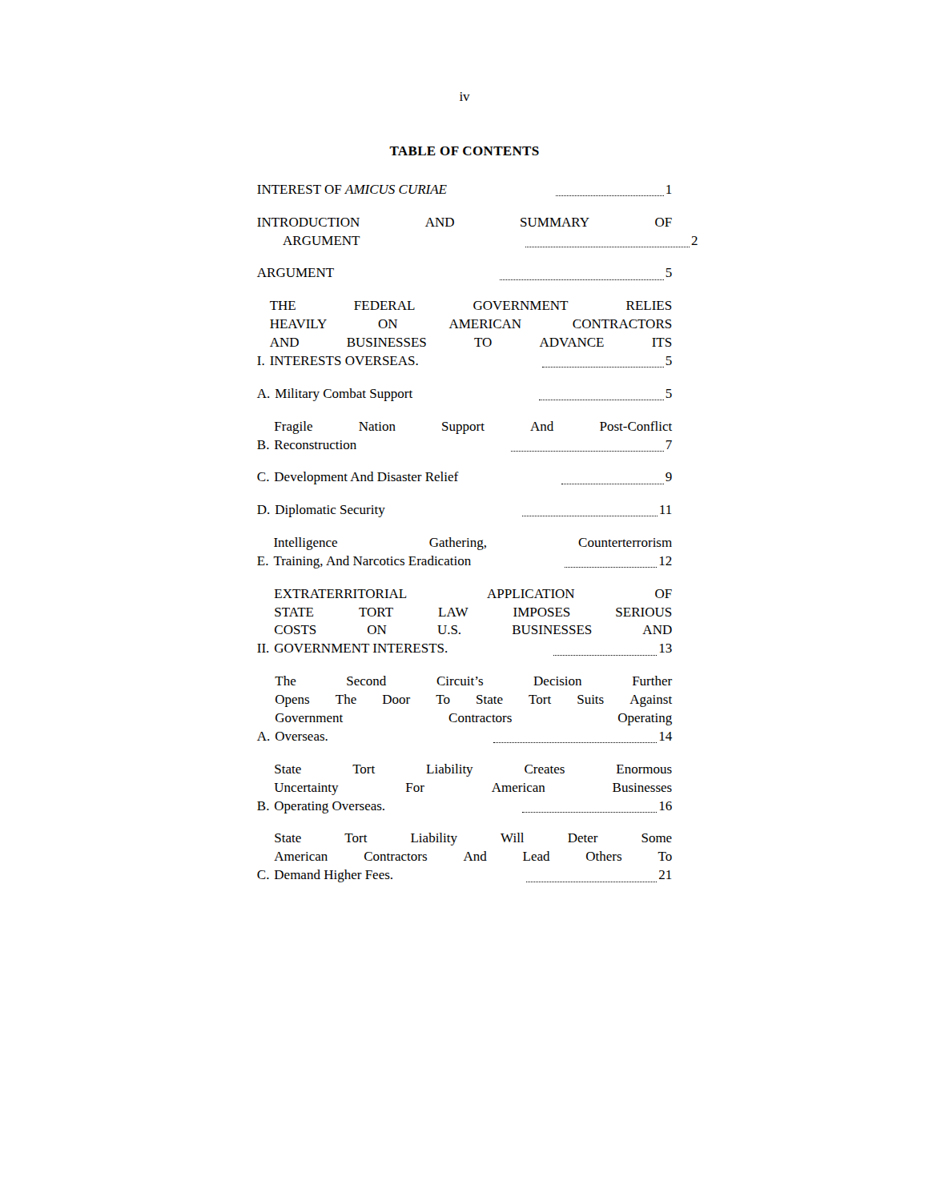iv
TABLE OF CONTENTS
INTEREST OF AMICUS CURIAE 1
INTRODUCTION AND SUMMARY OF
ARGUMENT 2
ARGUMENT 5
I. THE FEDERAL GOVERNMENT RELIES HEAVILY ON AMERICAN CONTRACTORS AND BUSINESSES TO ADVANCE ITS INTERESTS OVERSEAS. 5
A. Military Combat Support 5
B. Fragile Nation Support And Post-Conflict Reconstruction 7
C. Development And Disaster Relief 9
D. Diplomatic Security 11
E. Intelligence Gathering, Counterterrorism Training, And Narcotics Eradication 12
II. EXTRATERRITORIAL APPLICATION OF STATE TORT LAW IMPOSES SERIOUS COSTS ON U.S. BUSINESSES AND GOVERNMENT INTERESTS. 13
A. The Second Circuit’s Decision Further Opens The Door To State Tort Suits Against Government Contractors Operating Overseas. 14
B. State Tort Liability Creates Enormous Uncertainty For American Businesses Operating Overseas. 16
C. State Tort Liability Will Deter Some American Contractors And Lead Others To Demand Higher Fees. 21